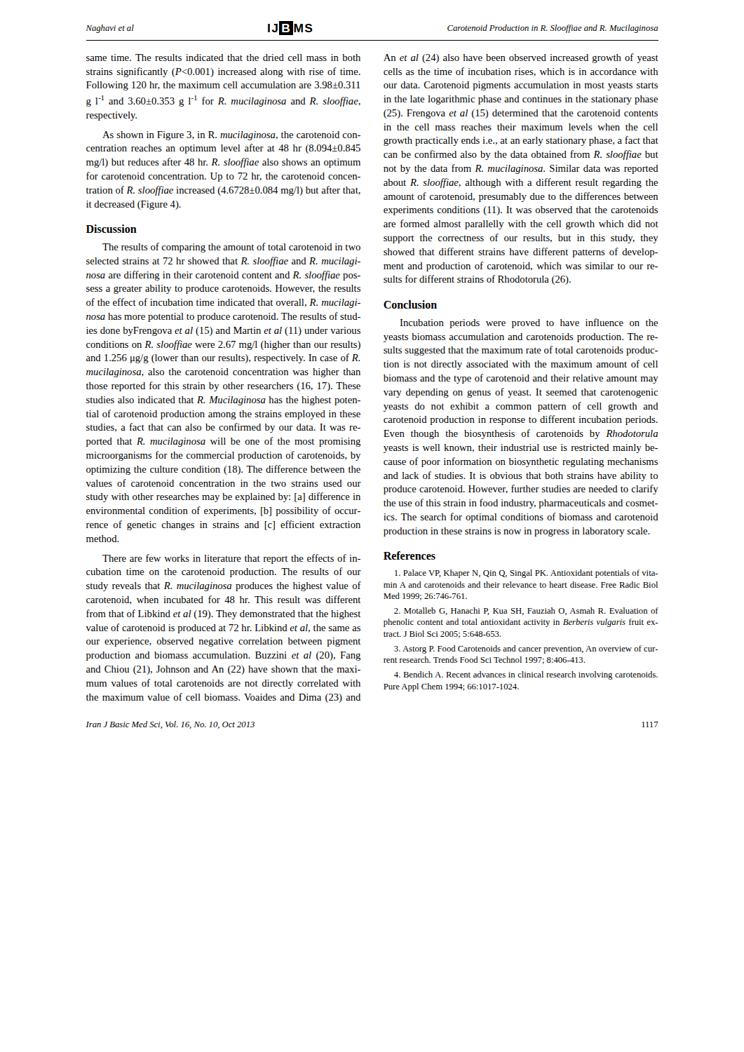Naghavi et al
IJBMS
Carotenoid Production in R. Slooffiae and R. Mucilaginosa
same time. The results indicated that the dried cell mass in both strains significantly (P<0.001) increased along with rise of time. Following 120 hr, the maximum cell accumulation are 3.98±0.311 g l-1 and 3.60±0.353 g l-1 for R. mucilaginosa and R. slooffiae, respectively.
As shown in Figure 3, in R. mucilaginosa, the carotenoid concentration reaches an optimum level after at 48 hr (8.094±0.845 mg/l) but reduces after 48 hr. R. slooffiae also shows an optimum for carotenoid concentration. Up to 72 hr, the carotenoid concentration of R. slooffiae increased (4.6728±0.084 mg/l) but after that, it decreased (Figure 4).
Discussion
The results of comparing the amount of total carotenoid in two selected strains at 72 hr showed that R. slooffiae and R. mucilaginosa are differing in their carotenoid content and R. slooffiae possess a greater ability to produce carotenoids. However, the results of the effect of incubation time indicated that overall, R. mucilaginosa has more potential to produce carotenoid. The results of studies done byFrengova et al (15) and Martin et al (11) under various conditions on R. slooffiae were 2.67 mg/l (higher than our results) and 1.256 μg/g (lower than our results), respectively. In case of R. mucilaginosa, also the carotenoid concentration was higher than those reported for this strain by other researchers (16, 17). These studies also indicated that R. Mucilaginosa has the highest potential of carotenoid production among the strains employed in these studies, a fact that can also be confirmed by our data. It was reported that R. mucilaginosa will be one of the most promising microorganisms for the commercial production of carotenoids, by optimizing the culture condition (18). The difference between the values of carotenoid concentration in the two strains used our study with other researches may be explained by: [a] difference in environmental condition of experiments, [b] possibility of occurrence of genetic changes in strains and [c] efficient extraction method.
There are few works in literature that report the effects of incubation time on the carotenoid production. The results of our study reveals that R. mucilaginosa produces the highest value of carotenoid, when incubated for 48 hr. This result was different from that of Libkind et al (19). They demonstrated that the highest value of carotenoid is produced at 72 hr. Libkind et al, the same as our experience, observed negative correlation between pigment production and biomass accumulation. Buzzini et al (20), Fang and Chiou (21), Johnson and An (22) have shown that the maximum values of total carotenoids are not directly correlated with the maximum value of cell biomass. Voaides and Dima (23) and An et al (24) also have been observed increased growth of yeast cells as the time of incubation rises, which is in accordance with our data. Carotenoid pigments accumulation in most yeasts starts in the late logarithmic phase and continues in the stationary phase (25). Frengova et al (15) determined that the carotenoid contents in the cell mass reaches their maximum levels when the cell growth practically ends i.e., at an early stationary phase, a fact that can be confirmed also by the data obtained from R. slooffiae but not by the data from R. mucilaginosa. Similar data was reported about R. slooffiae, although with a different result regarding the amount of carotenoid, presumably due to the differences between experiments conditions (11). It was observed that the carotenoids are formed almost parallelly with the cell growth which did not support the correctness of our results, but in this study, they showed that different strains have different patterns of development and production of carotenoid, which was similar to our results for different strains of Rhodotorula (26).
Conclusion
Incubation periods were proved to have influence on the yeasts biomass accumulation and carotenoids production. The results suggested that the maximum rate of total carotenoids production is not directly associated with the maximum amount of cell biomass and the type of carotenoid and their relative amount may vary depending on genus of yeast. It seemed that carotenogenic yeasts do not exhibit a common pattern of cell growth and carotenoid production in response to different incubation periods. Even though the biosynthesis of carotenoids by Rhodotorula yeasts is well known, their industrial use is restricted mainly because of poor information on biosynthetic regulating mechanisms and lack of studies. It is obvious that both strains have ability to produce carotenoid. However, further studies are needed to clarify the use of this strain in food industry, pharmaceuticals and cosmetics. The search for optimal conditions of biomass and carotenoid production in these strains is now in progress in laboratory scale.
References
1. Palace VP, Khaper N, Qin Q, Singal PK. Antioxidant potentials of vitamin A and carotenoids and their relevance to heart disease. Free Radic Biol Med 1999; 26:746-761.
2. Motalleb G, Hanachi P, Kua SH, Fauziah O, Asmah R. Evaluation of phenolic content and total antioxidant activity in Berberis vulgaris fruit extract. J Biol Sci 2005; 5:648-653.
3. Astorg P. Food Carotenoids and cancer prevention, An overview of current research. Trends Food Sci Technol 1997; 8:406-413.
4. Bendich A. Recent advances in clinical research involving carotenoids. Pure Appl Chem 1994; 66:1017-1024.
Iran J Basic Med Sci, Vol. 16, No. 10, Oct 2013
1117